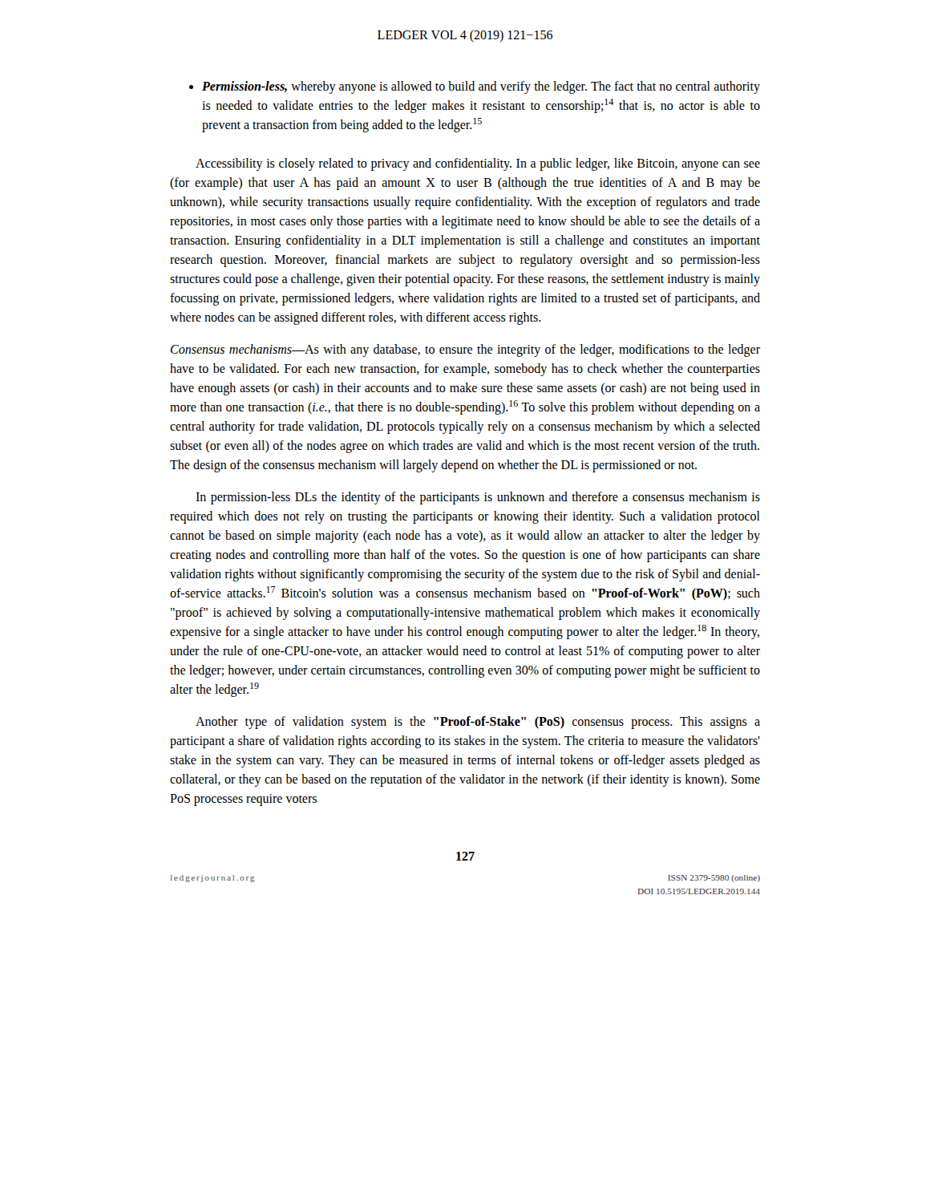LEDGER VOL 4 (2019) 121−156
Permission-less, whereby anyone is allowed to build and verify the ledger. The fact that no central authority is needed to validate entries to the ledger makes it resistant to censorship;14 that is, no actor is able to prevent a transaction from being added to the ledger.15
Accessibility is closely related to privacy and confidentiality. In a public ledger, like Bitcoin, anyone can see (for example) that user A has paid an amount X to user B (although the true identities of A and B may be unknown), while security transactions usually require confidentiality. With the exception of regulators and trade repositories, in most cases only those parties with a legitimate need to know should be able to see the details of a transaction. Ensuring confidentiality in a DLT implementation is still a challenge and constitutes an important research question. Moreover, financial markets are subject to regulatory oversight and so permission-less structures could pose a challenge, given their potential opacity. For these reasons, the settlement industry is mainly focussing on private, permissioned ledgers, where validation rights are limited to a trusted set of participants, and where nodes can be assigned different roles, with different access rights.
Consensus mechanisms—As with any database, to ensure the integrity of the ledger, modifications to the ledger have to be validated. For each new transaction, for example, somebody has to check whether the counterparties have enough assets (or cash) in their accounts and to make sure these same assets (or cash) are not being used in more than one transaction (i.e., that there is no double-spending).16 To solve this problem without depending on a central authority for trade validation, DL protocols typically rely on a consensus mechanism by which a selected subset (or even all) of the nodes agree on which trades are valid and which is the most recent version of the truth. The design of the consensus mechanism will largely depend on whether the DL is permissioned or not.
In permission-less DLs the identity of the participants is unknown and therefore a consensus mechanism is required which does not rely on trusting the participants or knowing their identity. Such a validation protocol cannot be based on simple majority (each node has a vote), as it would allow an attacker to alter the ledger by creating nodes and controlling more than half of the votes. So the question is one of how participants can share validation rights without significantly compromising the security of the system due to the risk of Sybil and denial-of-service attacks.17 Bitcoin's solution was a consensus mechanism based on "Proof-of-Work" (PoW); such "proof" is achieved by solving a computationally-intensive mathematical problem which makes it economically expensive for a single attacker to have under his control enough computing power to alter the ledger.18 In theory, under the rule of one-CPU-one-vote, an attacker would need to control at least 51% of computing power to alter the ledger; however, under certain circumstances, controlling even 30% of computing power might be sufficient to alter the ledger.19
Another type of validation system is the "Proof-of-Stake" (PoS) consensus process. This assigns a participant a share of validation rights according to its stakes in the system. The criteria to measure the validators' stake in the system can vary. They can be measured in terms of internal tokens or off-ledger assets pledged as collateral, or they can be based on the reputation of the validator in the network (if their identity is known). Some PoS processes require voters
127
ledgerjournal.org
ISSN 2379-5980 (online)
DOI 10.5195/LEDGER.2019.144